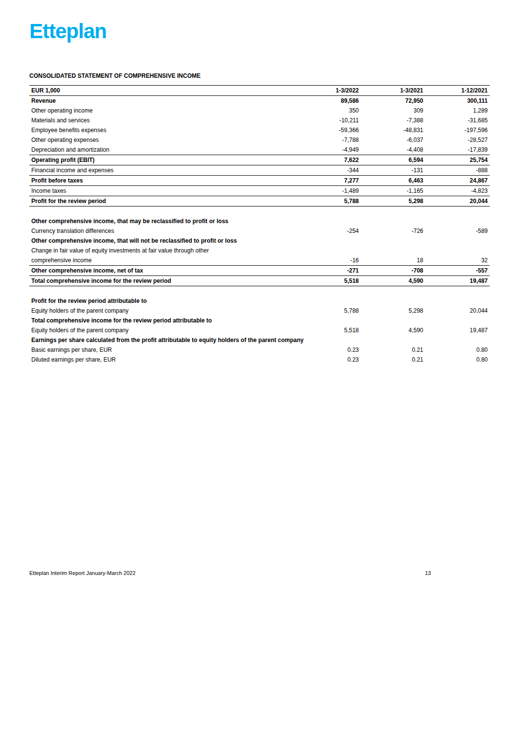Etteplan
Consolidated statement of comprehensive income
| EUR 1,000 | 1-3/2022 | 1-3/2021 | 1-12/2021 |
| --- | --- | --- | --- |
| Revenue | 89,586 | 72,950 | 300,111 |
| Other operating income | 350 | 309 | 1,289 |
| Materials and services | -10,211 | -7,388 | -31,685 |
| Employee benefits expenses | -59,366 | -48,831 | -197,596 |
| Other operating expenses | -7,788 | -6,037 | -28,527 |
| Depreciation and amortization | -4,949 | -4,408 | -17,839 |
| Operating profit (EBIT) | 7,622 | 6,594 | 25,754 |
| Financial income and expenses | -344 | -131 | -888 |
| Profit before taxes | 7,277 | 6,463 | 24,867 |
| Income taxes | -1,489 | -1,165 | -4,823 |
| Profit for the review period | 5,788 | 5,298 | 20,044 |
| Other comprehensive income, that may be reclassified to profit or loss | | | |
| Currency translation differences | -254 | -726 | -589 |
| Other comprehensive income, that will not be reclassified to profit or loss | | | |
| Change in fair value of equity investments at fair value through other | | | |
| comprehensive income | -16 | 18 | 32 |
| Other comprehensive income, net of tax | -271 | -708 | -557 |
| Total comprehensive income for the review period | 5,518 | 4,590 | 19,487 |
| Profit for the review period attributable to | | | |
| Equity holders of the parent company | 5,788 | 5,298 | 20,044 |
| Total comprehensive income for the review period attributable to | | | |
| Equity holders of the parent company | 5,518 | 4,590 | 19,487 |
| Earnings per share calculated from the profit attributable to equity holders of the parent company |
| Basic earnings per share, EUR | 0.23 | 0.21 | 0.80 |
| Diluted earnings per share, EUR | 0.23 | 0.21 | 0.80 |
Etteplan Interim Report January-March 2022 13